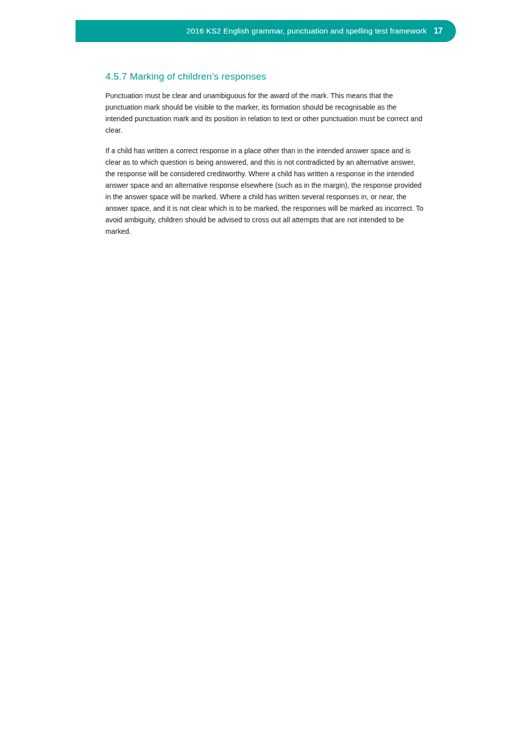2016 KS2 English grammar, punctuation and spelling test framework 17
4.5.7 Marking of children’s responses
Punctuation must be clear and unambiguous for the award of the mark. This means that the punctuation mark should be visible to the marker, its formation should be recognisable as the intended punctuation mark and its position in relation to text or other punctuation must be correct and clear.
If a child has written a correct response in a place other than in the intended answer space and is clear as to which question is being answered, and this is not contradicted by an alternative answer, the response will be considered creditworthy. Where a child has written a response in the intended answer space and an alternative response elsewhere (such as in the margin), the response provided in the answer space will be marked. Where a child has written several responses in, or near, the answer space, and it is not clear which is to be marked, the responses will be marked as incorrect. To avoid ambiguity, children should be advised to cross out all attempts that are not intended to be marked.